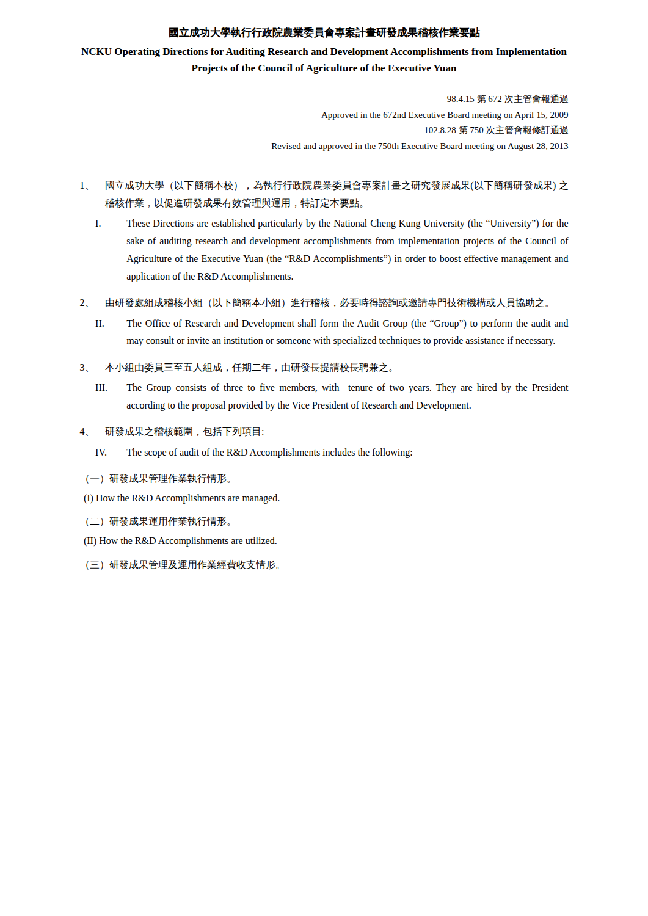國立成功大學執行行政院農業委員會專案計畫研發成果稽核作業要點
NCKU Operating Directions for Auditing Research and Development Accomplishments from Implementation Projects of the Council of Agriculture of the Executive Yuan
98.4.15 第 672 次主管會報通過
Approved in the 672nd Executive Board meeting on April 15, 2009
102.8.28 第 750 次主管會報修訂通過
Revised and approved in the 750th Executive Board meeting on August 28, 2013
1、 國立成功大學（以下簡稱本校），為執行行政院農業委員會專案計畫之研究發展成果(以下簡稱研發成果) 之稽核作業，以促進研發成果有效管理與運用，特訂定本要點。
I. These Directions are established particularly by the National Cheng Kung University (the “University”) for the sake of auditing research and development accomplishments from implementation projects of the Council of Agriculture of the Executive Yuan (the “R&D Accomplishments”) in order to boost effective management and application of the R&D Accomplishments.
2、 由研發處組成稽核小組（以下簡稱本小組）進行稽核，必要時得諮詢或邀請專門技術機構或人員協助之。
II. The Office of Research and Development shall form the Audit Group (the “Group”) to perform the audit and may consult or invite an institution or someone with specialized techniques to provide assistance if necessary.
3、 本小組由委員三至五人組成，任期二年，由研發長提請校長聘兼之。
III. The Group consists of three to five members, with tenure of two years. They are hired by the President according to the proposal provided by the Vice President of Research and Development.
4、 研發成果之稽核範圍，包括下列項目:
IV. The scope of audit of the R&D Accomplishments includes the following:
（一）研發成果管理作業執行情形。
(I) How the R&D Accomplishments are managed.
（二）研發成果運用作業執行情形。
(II) How the R&D Accomplishments are utilized.
（三）研發成果管理及運用作業經費收支情形。